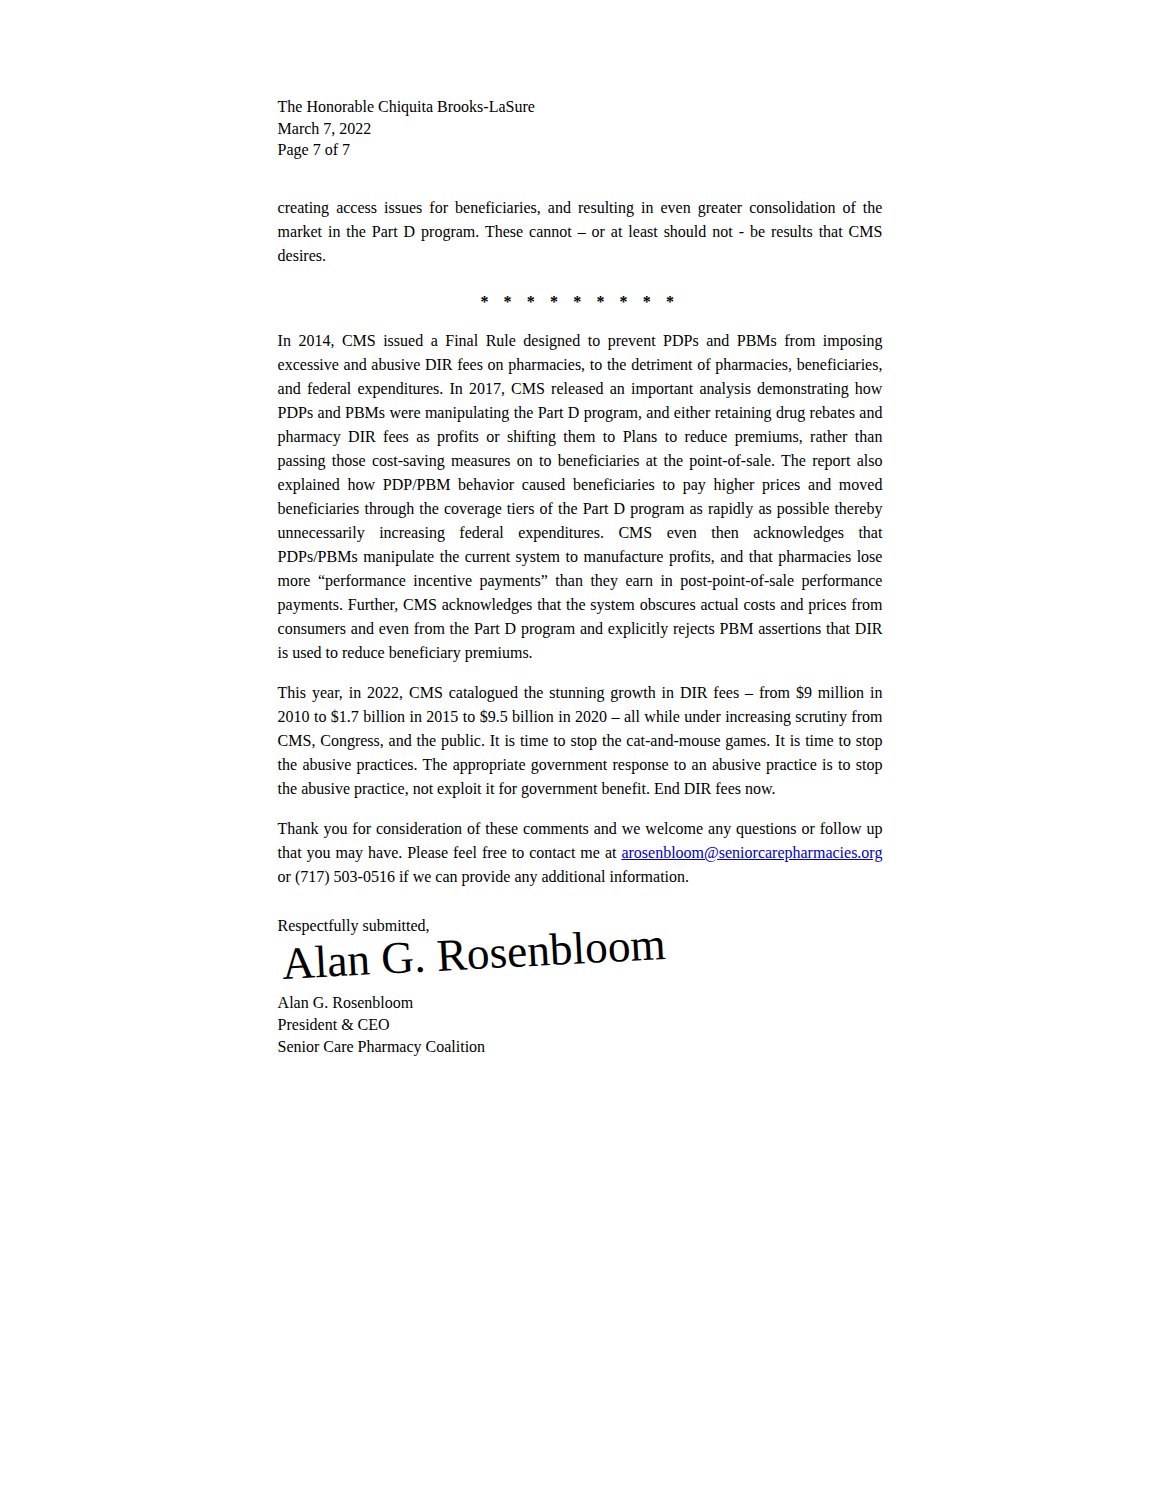The Honorable Chiquita Brooks-LaSure
March 7, 2022
Page 7 of 7
creating access issues for beneficiaries, and resulting in even greater consolidation of the market in the Part D program. These cannot – or at least should not - be results that CMS desires.
* * * * * * * * *
In 2014, CMS issued a Final Rule designed to prevent PDPs and PBMs from imposing excessive and abusive DIR fees on pharmacies, to the detriment of pharmacies, beneficiaries, and federal expenditures. In 2017, CMS released an important analysis demonstrating how PDPs and PBMs were manipulating the Part D program, and either retaining drug rebates and pharmacy DIR fees as profits or shifting them to Plans to reduce premiums, rather than passing those cost-saving measures on to beneficiaries at the point-of-sale. The report also explained how PDP/PBM behavior caused beneficiaries to pay higher prices and moved beneficiaries through the coverage tiers of the Part D program as rapidly as possible thereby unnecessarily increasing federal expenditures. CMS even then acknowledges that PDPs/PBMs manipulate the current system to manufacture profits, and that pharmacies lose more “performance incentive payments” than they earn in post-point-of-sale performance payments. Further, CMS acknowledges that the system obscures actual costs and prices from consumers and even from the Part D program and explicitly rejects PBM assertions that DIR is used to reduce beneficiary premiums.
This year, in 2022, CMS catalogued the stunning growth in DIR fees – from $9 million in 2010 to $1.7 billion in 2015 to $9.5 billion in 2020 – all while under increasing scrutiny from CMS, Congress, and the public. It is time to stop the cat-and-mouse games. It is time to stop the abusive practices. The appropriate government response to an abusive practice is to stop the abusive practice, not exploit it for government benefit. End DIR fees now.
Thank you for consideration of these comments and we welcome any questions or follow up that you may have. Please feel free to contact me at arosenbloom@seniorcarepharmacies.org or (717) 503-0516 if we can provide any additional information.
Respectfully submitted,
Alan G. Rosenbloom
Alan G. Rosenbloom
President & CEO
Senior Care Pharmacy Coalition